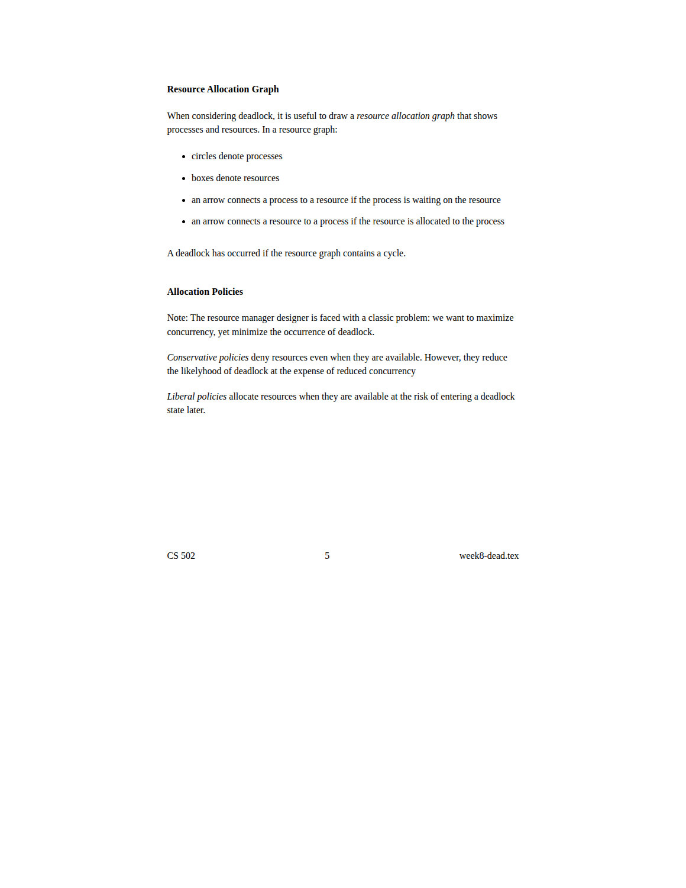Resource Allocation Graph
When considering deadlock, it is useful to draw a resource allocation graph that shows processes and resources. In a resource graph:
circles denote processes
boxes denote resources
an arrow connects a process to a resource if the process is waiting on the resource
an arrow connects a resource to a process if the resource is allocated to the process
A deadlock has occurred if the resource graph contains a cycle.
Allocation Policies
Note: The resource manager designer is faced with a classic problem: we want to maximize concurrency, yet minimize the occurrence of deadlock.
Conservative policies deny resources even when they are available. However, they reduce the likelyhood of deadlock at the expense of reduced concurrency
Liberal policies allocate resources when they are available at the risk of entering a deadlock state later.
CS 502 5 week8-dead.tex